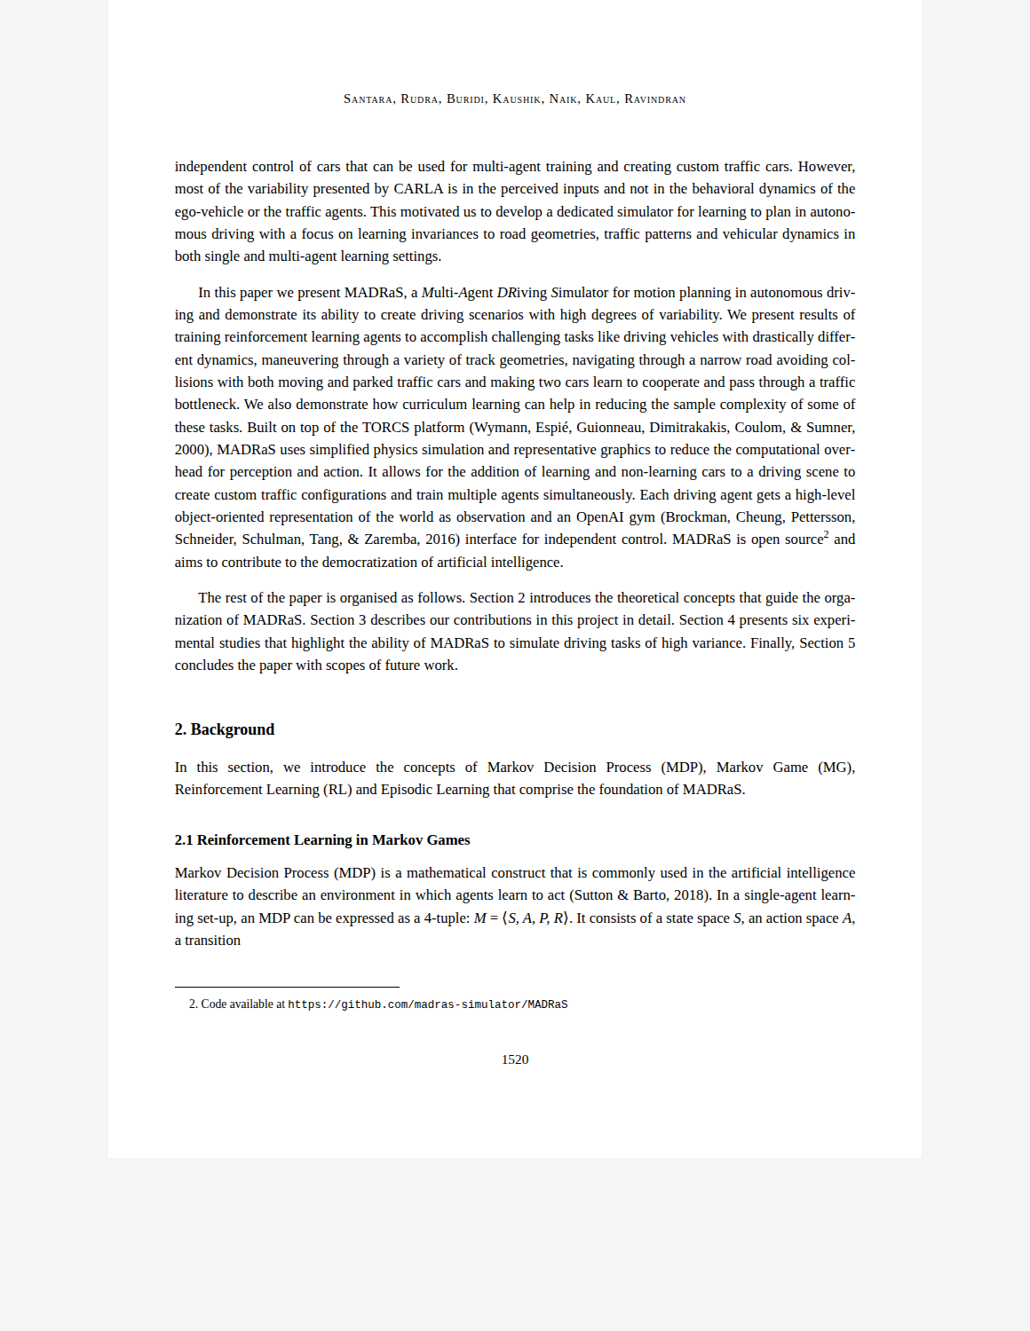Santara, Rudra, Buridi, Kaushik, Naik, Kaul, Ravindran
independent control of cars that can be used for multi-agent training and creating custom traffic cars. However, most of the variability presented by CARLA is in the perceived inputs and not in the behavioral dynamics of the ego-vehicle or the traffic agents. This motivated us to develop a dedicated simulator for learning to plan in autonomous driving with a focus on learning invariances to road geometries, traffic patterns and vehicular dynamics in both single and multi-agent learning settings.
In this paper we present MADRaS, a Multi-Agent DRiving Simulator for motion planning in autonomous driving and demonstrate its ability to create driving scenarios with high degrees of variability. We present results of training reinforcement learning agents to accomplish challenging tasks like driving vehicles with drastically different dynamics, maneuvering through a variety of track geometries, navigating through a narrow road avoiding collisions with both moving and parked traffic cars and making two cars learn to cooperate and pass through a traffic bottleneck. We also demonstrate how curriculum learning can help in reducing the sample complexity of some of these tasks. Built on top of the TORCS platform (Wymann, Espié, Guionneau, Dimitrakakis, Coulom, & Sumner, 2000), MADRaS uses simplified physics simulation and representative graphics to reduce the computational overhead for perception and action. It allows for the addition of learning and non-learning cars to a driving scene to create custom traffic configurations and train multiple agents simultaneously. Each driving agent gets a high-level object-oriented representation of the world as observation and an OpenAI gym (Brockman, Cheung, Pettersson, Schneider, Schulman, Tang, & Zaremba, 2016) interface for independent control. MADRaS is open source2 and aims to contribute to the democratization of artificial intelligence.
The rest of the paper is organised as follows. Section 2 introduces the theoretical concepts that guide the organization of MADRaS. Section 3 describes our contributions in this project in detail. Section 4 presents six experimental studies that highlight the ability of MADRaS to simulate driving tasks of high variance. Finally, Section 5 concludes the paper with scopes of future work.
2. Background
In this section, we introduce the concepts of Markov Decision Process (MDP), Markov Game (MG), Reinforcement Learning (RL) and Episodic Learning that comprise the foundation of MADRaS.
2.1 Reinforcement Learning in Markov Games
Markov Decision Process (MDP) is a mathematical construct that is commonly used in the artificial intelligence literature to describe an environment in which agents learn to act (Sutton & Barto, 2018). In a single-agent learning set-up, an MDP can be expressed as a 4-tuple: M = ⟨S, A, P, R⟩. It consists of a state space S, an action space A, a transition
2. Code available at https://github.com/madras-simulator/MADRaS
1520